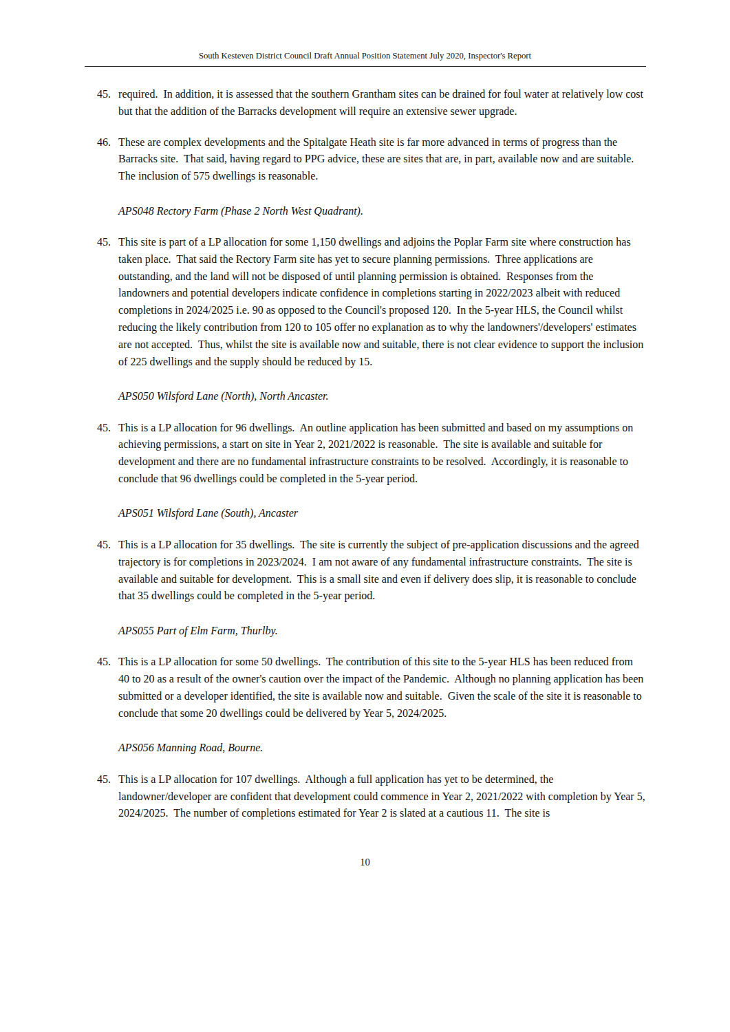South Kesteven District Council Draft Annual Position Statement July 2020, Inspector's Report
required. In addition, it is assessed that the southern Grantham sites can be drained for foul water at relatively low cost but that the addition of the Barracks development will require an extensive sewer upgrade.
These are complex developments and the Spitalgate Heath site is far more advanced in terms of progress than the Barracks site. That said, having regard to PPG advice, these are sites that are, in part, available now and are suitable. The inclusion of 575 dwellings is reasonable.
APS048 Rectory Farm (Phase 2 North West Quadrant).
This site is part of a LP allocation for some 1,150 dwellings and adjoins the Poplar Farm site where construction has taken place. That said the Rectory Farm site has yet to secure planning permissions. Three applications are outstanding, and the land will not be disposed of until planning permission is obtained. Responses from the landowners and potential developers indicate confidence in completions starting in 2022/2023 albeit with reduced completions in 2024/2025 i.e. 90 as opposed to the Council's proposed 120. In the 5-year HLS, the Council whilst reducing the likely contribution from 120 to 105 offer no explanation as to why the landowners'/developers' estimates are not accepted. Thus, whilst the site is available now and suitable, there is not clear evidence to support the inclusion of 225 dwellings and the supply should be reduced by 15.
APS050 Wilsford Lane (North), North Ancaster.
This is a LP allocation for 96 dwellings. An outline application has been submitted and based on my assumptions on achieving permissions, a start on site in Year 2, 2021/2022 is reasonable. The site is available and suitable for development and there are no fundamental infrastructure constraints to be resolved. Accordingly, it is reasonable to conclude that 96 dwellings could be completed in the 5-year period.
APS051 Wilsford Lane (South), Ancaster
This is a LP allocation for 35 dwellings. The site is currently the subject of pre-application discussions and the agreed trajectory is for completions in 2023/2024. I am not aware of any fundamental infrastructure constraints. The site is available and suitable for development. This is a small site and even if delivery does slip, it is reasonable to conclude that 35 dwellings could be completed in the 5-year period.
APS055 Part of Elm Farm, Thurlby.
This is a LP allocation for some 50 dwellings. The contribution of this site to the 5-year HLS has been reduced from 40 to 20 as a result of the owner's caution over the impact of the Pandemic. Although no planning application has been submitted or a developer identified, the site is available now and suitable. Given the scale of the site it is reasonable to conclude that some 20 dwellings could be delivered by Year 5, 2024/2025.
APS056 Manning Road, Bourne.
This is a LP allocation for 107 dwellings. Although a full application has yet to be determined, the landowner/developer are confident that development could commence in Year 2, 2021/2022 with completion by Year 5, 2024/2025. The number of completions estimated for Year 2 is slated at a cautious 11. The site is
10